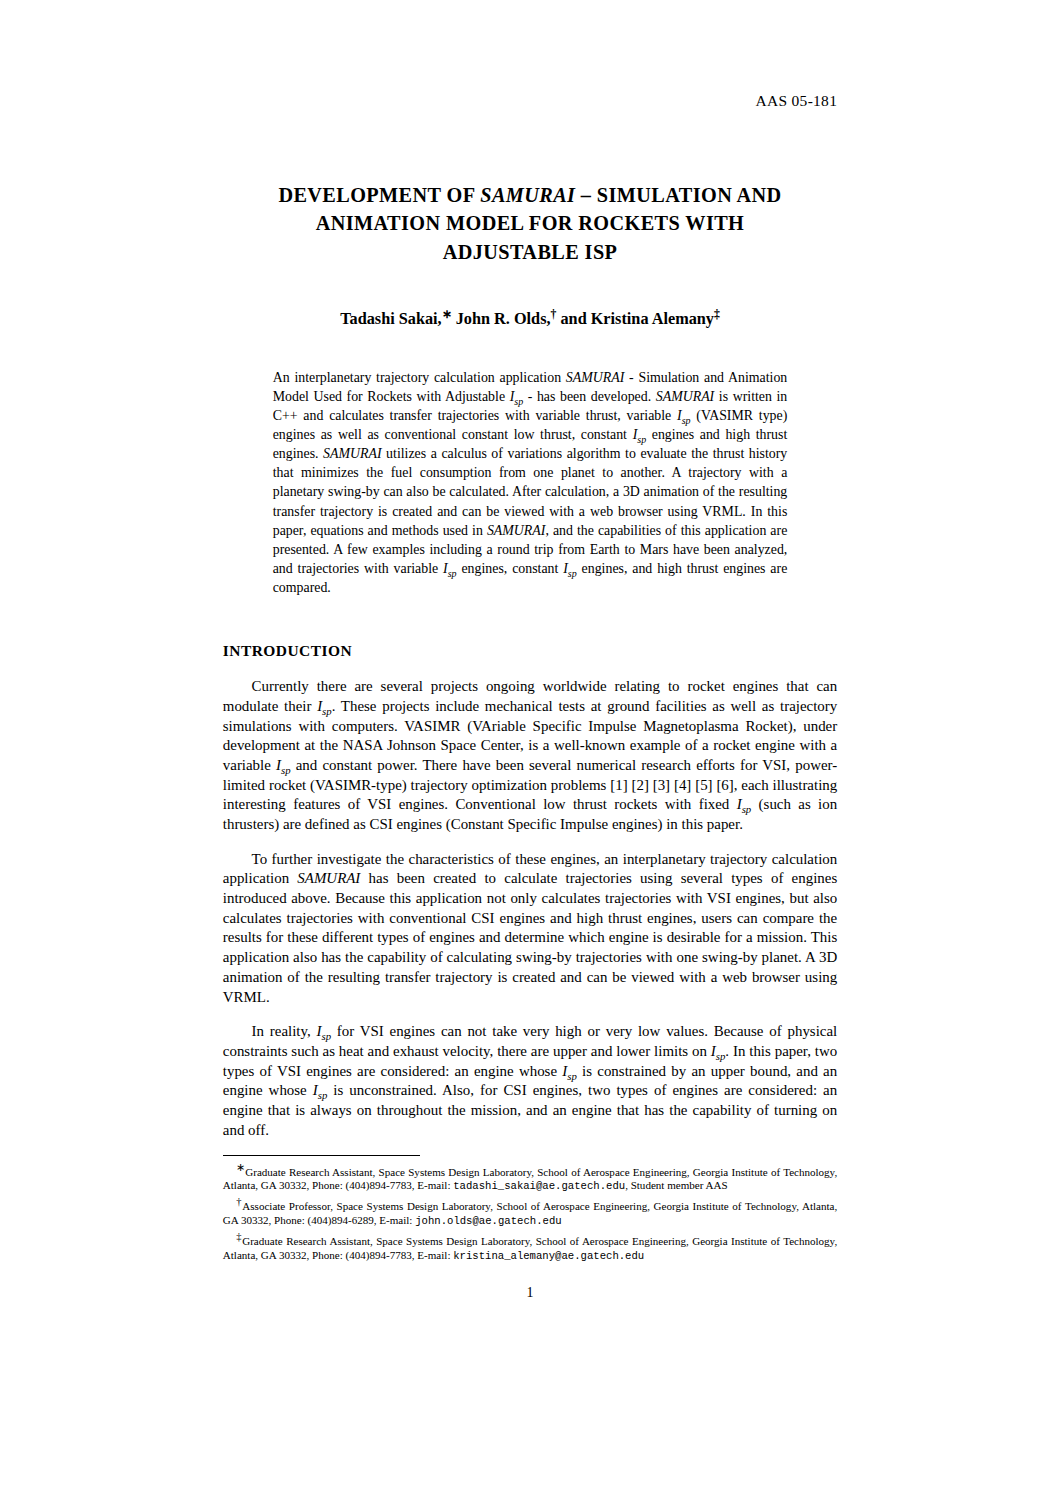AAS 05-181
Development of Samurai – Simulation and
Animation Model for Rockets with
Adjustable Isp
Tadashi Sakai,∗ John R. Olds,† and Kristina Alemany‡
An interplanetary trajectory calculation application SAMURAI - Simulation and Animation Model Used for Rockets with Adjustable Isp - has been developed. SAMURAI is written in C++ and calculates transfer trajectories with variable thrust, variable Isp (VASIMR type) engines as well as conventional constant low thrust, constant Isp engines and high thrust engines. SAMURAI utilizes a calculus of variations algorithm to evaluate the thrust history that minimizes the fuel consumption from one planet to another. A trajectory with a planetary swing-by can also be calculated. After calculation, a 3D animation of the resulting transfer trajectory is created and can be viewed with a web browser using VRML. In this paper, equations and methods used in SAMURAI, and the capabilities of this application are presented. A few examples including a round trip from Earth to Mars have been analyzed, and trajectories with variable Isp engines, constant Isp engines, and high thrust engines are compared.
INTRODUCTION
Currently there are several projects ongoing worldwide relating to rocket engines that can modulate their Isp. These projects include mechanical tests at ground facilities as well as trajectory simulations with computers. VASIMR (VAriable Specific Impulse Magnetoplasma Rocket), under development at the NASA Johnson Space Center, is a well-known example of a rocket engine with a variable Isp and constant power. There have been several numerical research efforts for VSI, power-limited rocket (VASIMR-type) trajectory optimization problems [1] [2] [3] [4] [5] [6], each illustrating interesting features of VSI engines. Conventional low thrust rockets with fixed Isp (such as ion thrusters) are defined as CSI engines (Constant Specific Impulse engines) in this paper.
To further investigate the characteristics of these engines, an interplanetary trajectory calculation application SAMURAI has been created to calculate trajectories using several types of engines introduced above. Because this application not only calculates trajectories with VSI engines, but also calculates trajectories with conventional CSI engines and high thrust engines, users can compare the results for these different types of engines and determine which engine is desirable for a mission. This application also has the capability of calculating swing-by trajectories with one swing-by planet. A 3D animation of the resulting transfer trajectory is created and can be viewed with a web browser using VRML.
In reality, Isp for VSI engines can not take very high or very low values. Because of physical constraints such as heat and exhaust velocity, there are upper and lower limits on Isp. In this paper, two types of VSI engines are considered: an engine whose Isp is constrained by an upper bound, and an engine whose Isp is unconstrained. Also, for CSI engines, two types of engines are considered: an engine that is always on throughout the mission, and an engine that has the capability of turning on and off.
∗Graduate Research Assistant, Space Systems Design Laboratory, School of Aerospace Engineering, Georgia Institute of Technology, Atlanta, GA 30332, Phone: (404)894-7783, E-mail: tadashi_sakai@ae.gatech.edu, Student member AAS
†Associate Professor, Space Systems Design Laboratory, School of Aerospace Engineering, Georgia Institute of Technology, Atlanta, GA 30332, Phone: (404)894-6289, E-mail: john.olds@ae.gatech.edu
‡Graduate Research Assistant, Space Systems Design Laboratory, School of Aerospace Engineering, Georgia Institute of Technology, Atlanta, GA 30332, Phone: (404)894-7783, E-mail: kristina_alemany@ae.gatech.edu
1